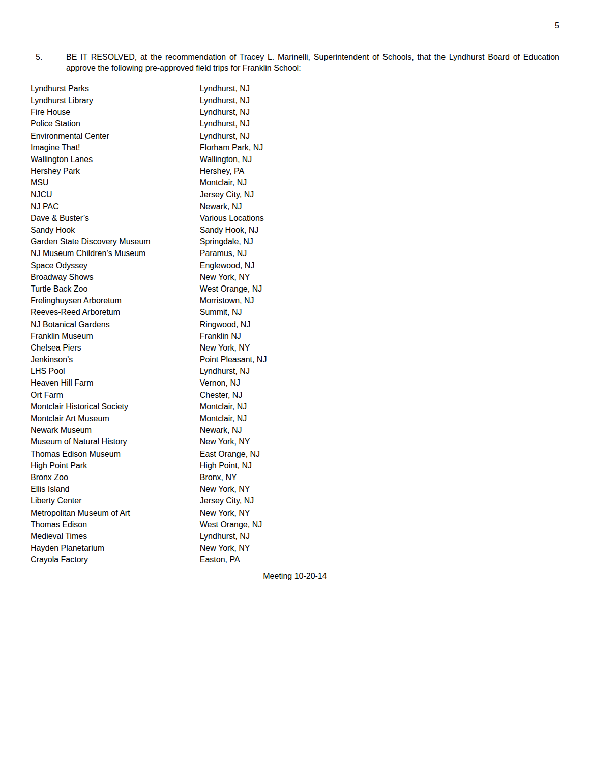5
5.
BE IT RESOLVED, at the recommendation of Tracey L. Marinelli, Superintendent of Schools, that the Lyndhurst Board of Education approve the following pre-approved field trips for Franklin School:
| Lyndhurst Parks | Lyndhurst, NJ |
| Lyndhurst Library | Lyndhurst, NJ |
| Fire House | Lyndhurst, NJ |
| Police Station | Lyndhurst, NJ |
| Environmental Center | Lyndhurst, NJ |
| Imagine That! | Florham Park, NJ |
| Wallington Lanes | Wallington, NJ |
| Hershey Park | Hershey, PA |
| MSU | Montclair, NJ |
| NJCU | Jersey City, NJ |
| NJ PAC | Newark, NJ |
| Dave & Buster’s | Various Locations |
| Sandy Hook | Sandy Hook, NJ |
| Garden State Discovery Museum | Springdale, NJ |
| NJ Museum Children’s Museum | Paramus, NJ |
| Space Odyssey | Englewood, NJ |
| Broadway Shows | New York, NY |
| Turtle Back Zoo | West Orange, NJ |
| Frelinghuysen Arboretum | Morristown, NJ |
| Reeves-Reed Arboretum | Summit, NJ |
| NJ Botanical Gardens | Ringwood, NJ |
| Franklin Museum | Franklin NJ |
| Chelsea Piers | New York, NY |
| Jenkinson’s | Point Pleasant, NJ |
| LHS Pool | Lyndhurst, NJ |
| Heaven Hill Farm | Vernon, NJ |
| Ort Farm | Chester, NJ |
| Montclair Historical Society | Montclair, NJ |
| Montclair Art Museum | Montclair, NJ |
| Newark Museum | Newark, NJ |
| Museum of Natural History | New York, NY |
| Thomas Edison Museum | East Orange, NJ |
| High Point Park | High Point, NJ |
| Bronx Zoo | Bronx, NY |
| Ellis Island | New York, NY |
| Liberty Center | Jersey City, NJ |
| Metropolitan Museum of Art | New York, NY |
| Thomas Edison | West Orange, NJ |
| Medieval Times | Lyndhurst, NJ |
| Hayden Planetarium | New York, NY |
| Crayola Factory | Easton, PA |
Meeting 10-20-14